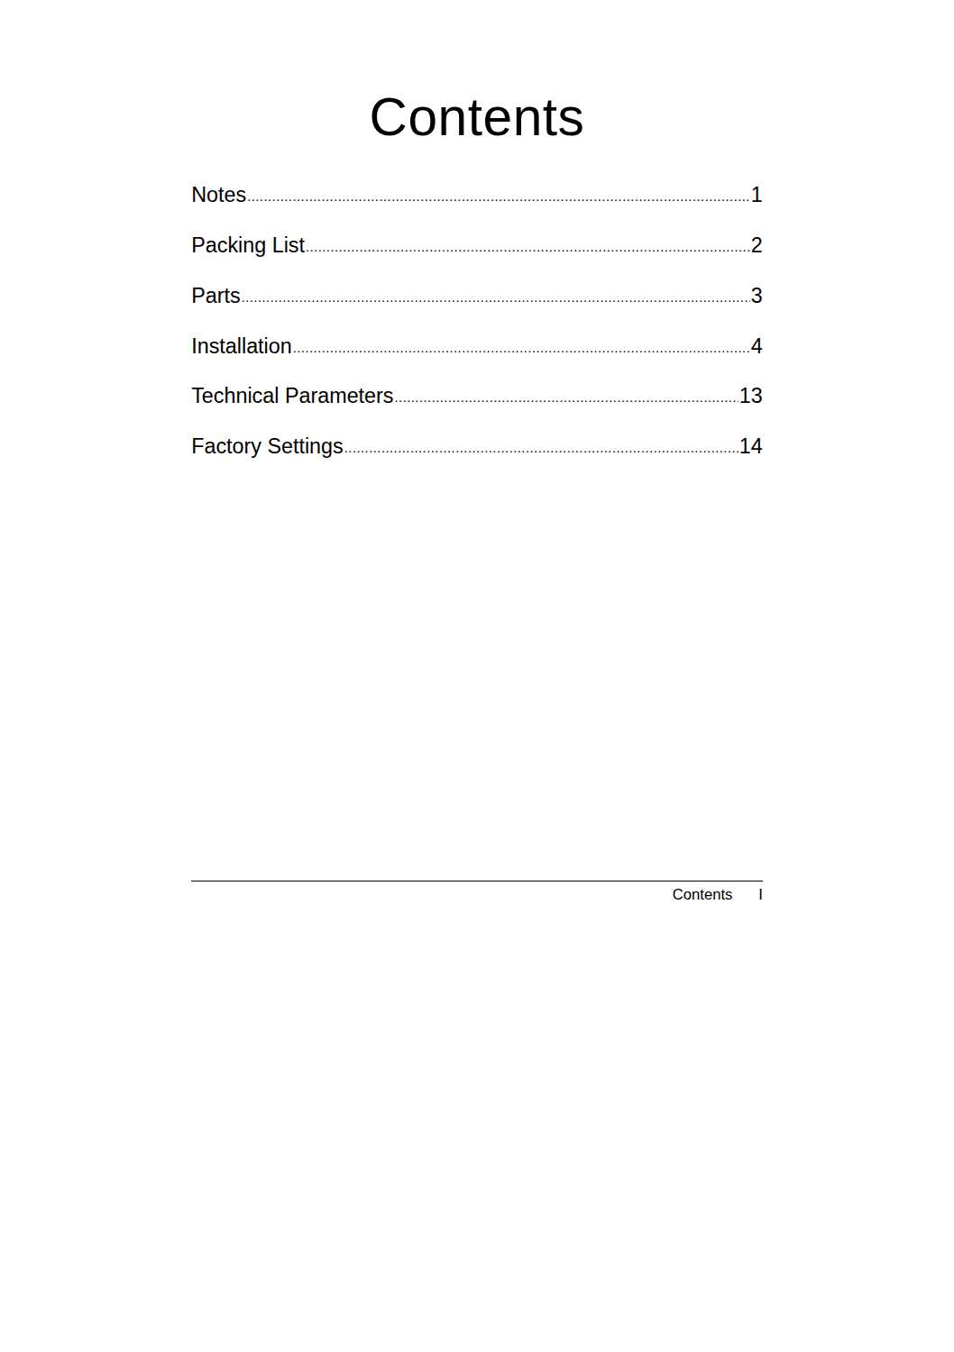Contents
Notes ................................................................................................................................................. 1
Packing List ................................................................................................................................. 2
Parts ..................................................................................................................................................... 3
Installation .................................................................................................................................. 4
Technical Parameters ................................................................................................. 13
Factory Settings ................................................................................................................. 14
Contents I